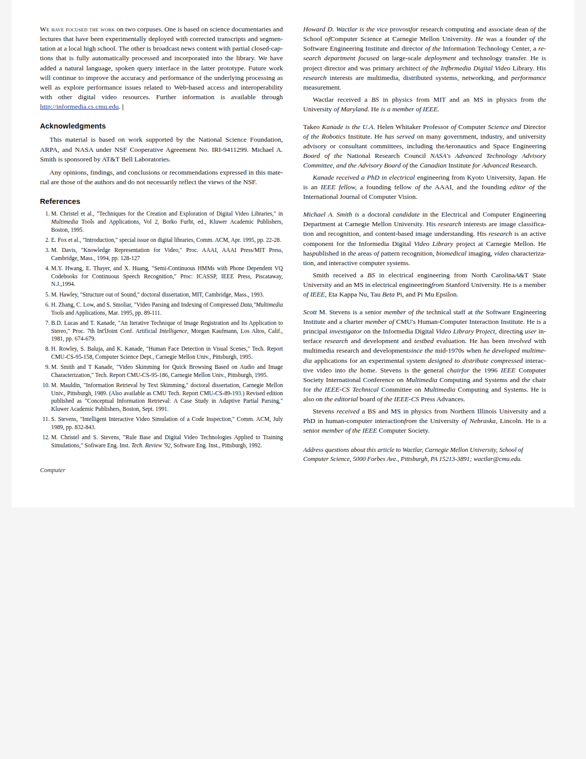We have focused the work on two corpuses. One is based on science documentaries and lectures that have been experimentally deployed with corrected transcripts and segmentation at a local high school. The other is broadcast news content with partial closed-captions that is fully automatically processed and incorporated into the library. We have added a natural language, spoken query interface in the latter prototype. Future work will continue to improve the accuracy and performance of the underlying processing as well as explore performance issues related to Web-based access and interoperability with other digital video resources. Further information is available through http://informedia.cs.cmu.edu. |
Acknowledgments
This material is based on work supported by the National Science Foundation, ARPA, and NASA under NSF Cooperative Agreement No. IRI-9411299. Michael A. Smith is sponsored by AT&T Bell Laboratories.
Any opinions, findings, and conclusions or recommendations expressed in this material are those of the authors and do not necessarily reflect the views of the NSF.
References
M. Christel et al., "Techniques for the Creation and Exploration of Digital Video Libraries," in Multimedia Tools and Applications, Vol 2, Borko Furht, ed., Kluwer Academic Publishers, Boston, 1995.
E. Fox et al., "Introduction," special issue on digital libraries, Comm. ACM, Apr. 1995, pp. 22-28.
M. Davis, "Knowledge Representation for Video," Proc. AAAI, AAAI Press/MIT Press, Cambridge, Mass., 1994, pp. 128-127
M.Y. Hwang, E. Thayer, and X. Huang, "Semi-Continuous HMMs with Phone Dependent VQ Codebooks for Continuous Speech Recognition," Proc: ICASSP, IEEE Press, Piscataway, N.J.,1994.
M. Hawley, "Structure out of Sound," doctoral dissertation, MIT, Cambridge, Mass., 1993.
H. Zhang, C. Low, and S. Smoliar, "Video Parsing and Indexing of Compressed Data,"Multimedia Tools and Applications, Mar. 1995, pp. 89-111.
B.D. Lucas and T. Kanade, "An Iterative Technique of Image Registration and Its Application to Stereo," Proc. 7th Int'lJoint Conf. Artificial Intelligence, Morgan Kaufmann, Los Altos, Calif., 1981, pp. 674-679.
H. Rowley, S. Baluja, and K. Kanade, "Human Face Detection in Visual Scenes," Tech. Report CMU-CS-95-158, Computer Science Dept., Carnegie Mellon Univ., Pittsburgh, 1995.
M. Smith and T Kanade, "Video Skimming for Quick Browsing Based on Audio and Image Characterization," Tech. Report CMU-CS-95-186, Carnegie Mellon Univ., Pittsburgh, 1995.
M. Mauldin, "Information Retrieval by Text Skimming," doctoral dissertation, Carnegie Mellon Univ., Pittsburgh, 1989. (Also available as CMU Tech. Report CMU-CS-89-193.) Revised edition published as "Conceptual Information Retrieval: A Case Study in Adaptive Partial Parsing," Kluwer Academic Publishers, Boston, Sept. 1991.
S. Stevens, "Intelligent Interactive Video Simulation of a Code Inspection," Comm. ACM, July 1989, pp. 832-843.
M. Christel and S. Stevens, "Rule Base and Digital Video Technologies Applied to Training Simulations," Sofiware Eng. Inst. Tech. Review '92, Software Eng. Inst., Pittsburgh, 1992.
Computer
Howard D. Wactlar is the vice provostfor research computing and associate dean of the School of Computer Science at Carnegie Mellon University. He was a founder of the Software Engineering Institute and director of the Information Technology Center, a research department focused on large-scale deployment and technology transfer. He is project director and was primary architect of the Infbrmedia Digital Video Library. His research interests are multimedia, distributed systems, networking, and performance measurement.
Wactlar received a BS in physics from MIT and an MS in physics from the University of Maryland. He is a member of IEEE.
Takeo Kanade is the U.A. Helen Whitaker Professor of Computer Science and Director of the Robotics Institute. He has served on many government, industry, and university advisory or consultant committees, including theAeronautics and Space Engineering Board of the National Research Council NASA's Advanced Technology Advisory Committee, and the Advisory Board of the Canadian Institute for Advanced Research.
Kanade received a PhD in electrical engineering from Kyoto University, Japan. He is an IEEE fellow, a founding fellow of the AAAI, and the founding editor of the International Journal of Computer Vision.
Michael A. Smith is a doctoral candidate in the Electrical and Computer Engineering Department at Carnegie Mellon University. His research interests are image classification and recognition, and content-based image understanding. His research is an active component for the Informedia Digital Video Library project at Carnegie Mellon. He haspublished in the areas of pattern recognition, biomedical imaging, video characterization, and interactive computer systems.
Smith received a BS in electrical engineering from North CarolinaA&T State University and an MS in electrical engineeringfrom Stanford University. He is a member of IEEE, Eta Kappa Nu, Tau Beta Pi, and Pi Mu Epsilon.
Scott M. Stevens is a senior member of the technical staff at the Software Engineering Institute and a charter member of CMU's Human-Computer Interaction Institute. He is a principal investigator on the Informedia Digital Video Library Project, directing user interface research and development and testbed evaluation. He has been involved with multimedia research and developmentsince the mid-1970s when he developed multimedia applications for an experimental system designed to distribute compressed interactive video into the home. Stevens is the general chairfor the 1996 IEEE Computer Society International Conference on Multimedia Computing and Systems and the chair for the IEEE-CS Technical Committee on Multimedia Computing and Systems. He is also on the editorial board of the IEEE-CS Press Advances.
Stevens received a BS and MS in physics from Northern Illinois University and a PhD in human-computer interactionfrom the University of Nebraska, Lincoln. He is a senior member of the IEEE Computer Society.
Address questions about this article to Wactlar, Carnegie Mellon University, School of Computer Science, 5000 Forbes Ave., Pittsburgh, PA 15213-3891; wactlar@cmu.edu.